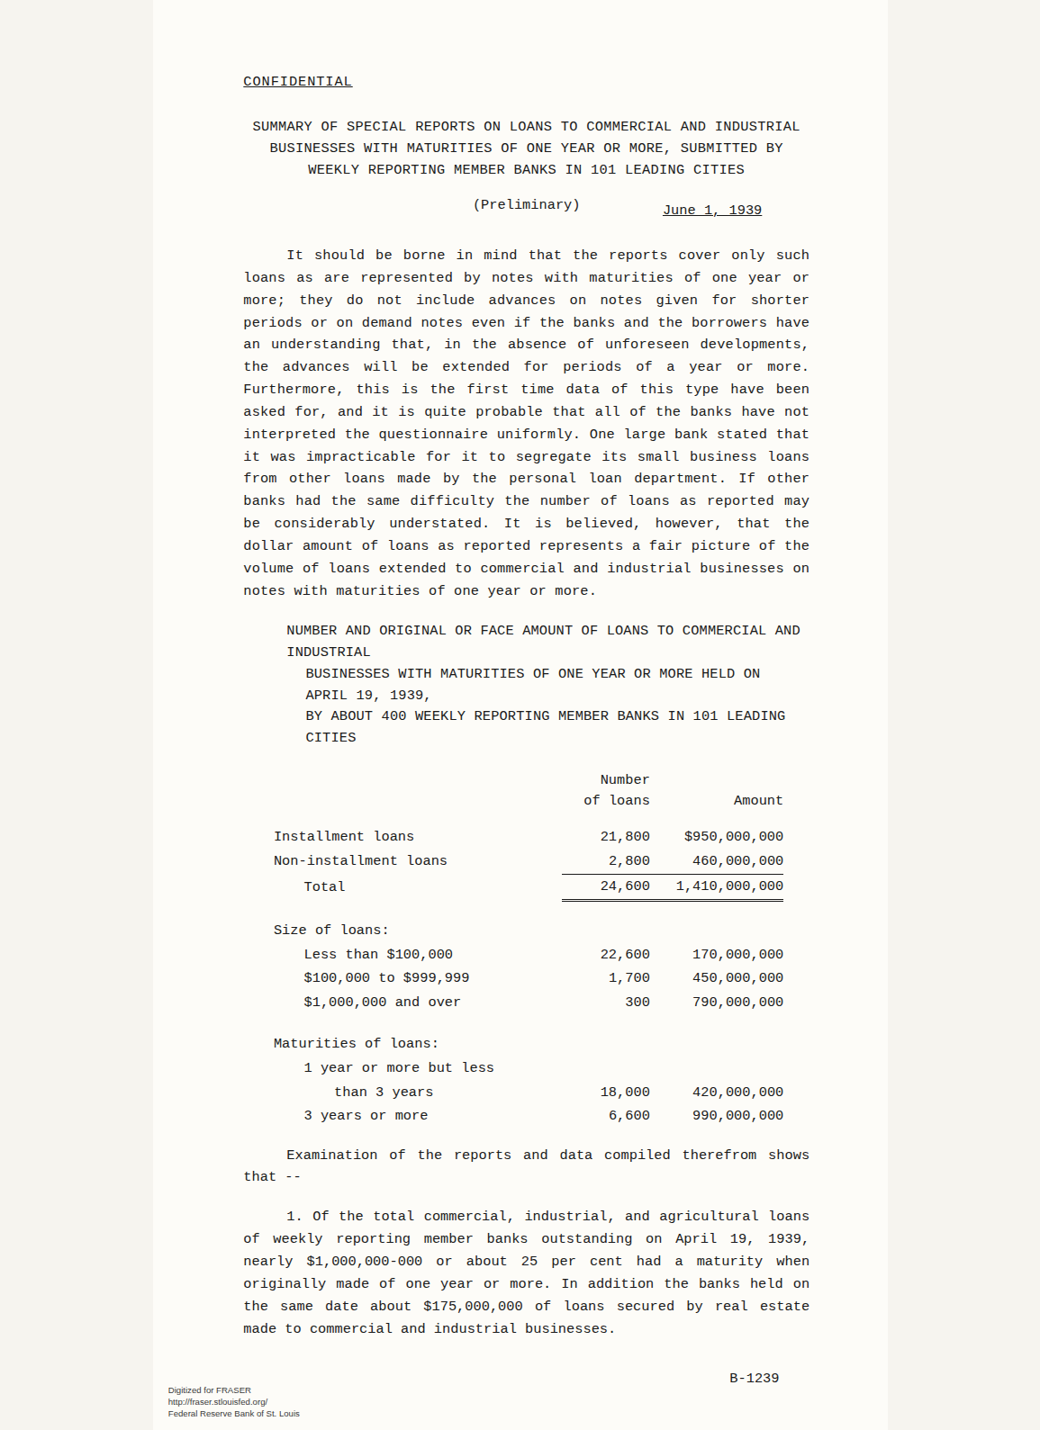CONFIDENTIAL
SUMMARY OF SPECIAL REPORTS ON LOANS TO COMMERCIAL AND INDUSTRIAL
BUSINESSES WITH MATURITIES OF ONE YEAR OR MORE, SUBMITTED BY
WEEKLY REPORTING MEMBER BANKS IN 101 LEADING CITIES
(Preliminary)
June 1, 1939
It should be borne in mind that the reports cover only such loans as are represented by notes with maturities of one year or more; they do not include advances on notes given for shorter periods or on demand notes even if the banks and the borrowers have an understanding that, in the absence of unforeseen developments, the advances will be extended for periods of a year or more. Furthermore, this is the first time data of this type have been asked for, and it is quite probable that all of the banks have not interpreted the questionnaire uniformly. One large bank stated that it was impracticable for it to segregate its small business loans from other loans made by the personal loan department. If other banks had the same difficulty the number of loans as reported may be considerably understated. It is believed, however, that the dollar amount of loans as reported represents a fair picture of the volume of loans extended to commercial and industrial businesses on notes with maturities of one year or more.
NUMBER AND ORIGINAL OR FACE AMOUNT OF LOANS TO COMMERCIAL AND INDUSTRIAL BUSINESSES WITH MATURITIES OF ONE YEAR OR MORE HELD ON APRIL 19, 1939, BY ABOUT 400 WEEKLY REPORTING MEMBER BANKS IN 101 LEADING CITIES
| | Number of loans | Amount |
| Installment loans | 21,800 | $950,000,000 |
| Non-installment loans | 2,800 | 460,000,000 |
| Total | 24,600 | 1,410,000,000 |
| Size of loans: | | |
| Less than $100,000 | 22,600 | 170,000,000 |
| $100,000 to $999,999 | 1,700 | 450,000,000 |
| $1,000,000 and over | 300 | 790,000,000 |
| Maturities of loans: | | |
| 1 year or more but less | | |
| than 3 years | 18,000 | 420,000,000 |
| 3 years or more | 6,600 | 990,000,000 |
Examination of the reports and data compiled therefrom shows that --
1. Of the total commercial, industrial, and agricultural loans of weekly reporting member banks outstanding on April 19, 1939, nearly $1,000,000-000 or about 25 per cent had a maturity when originally made of one year or more. In addition the banks held on the same date about $175,000,000 of loans secured by real estate made to commercial and industrial businesses.
B-1239
Digitized for FRASER
http://fraser.stlouisfed.org/
Federal Reserve Bank of St. Louis